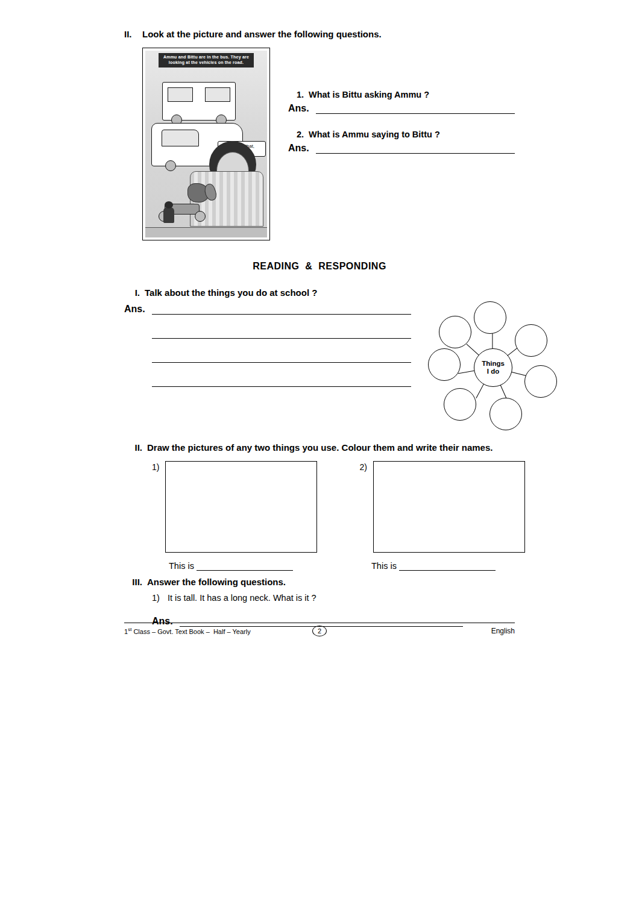II. Look at the picture and answer the following questions.
Ammu and Bittu are in the bus. They are looking at the vehicles on the road.
What is that,
Ammu?
That is Cat.
1. What is Bittu asking Ammu ?
Ans.
2. What is Ammu saying to Bittu ?
Ans.
READING & RESPONDING
I. Talk about the things you do at school ?
Ans.
Things
I do
II. Draw the pictures of any two things you use. Colour them and write their names.
1)
2)
This is
This is
III. Answer the following questions.
1) It is tall. It has a long neck. What is it ?
Ans.
1st Class – Govt. Text Book – Half – Yearly
2
English